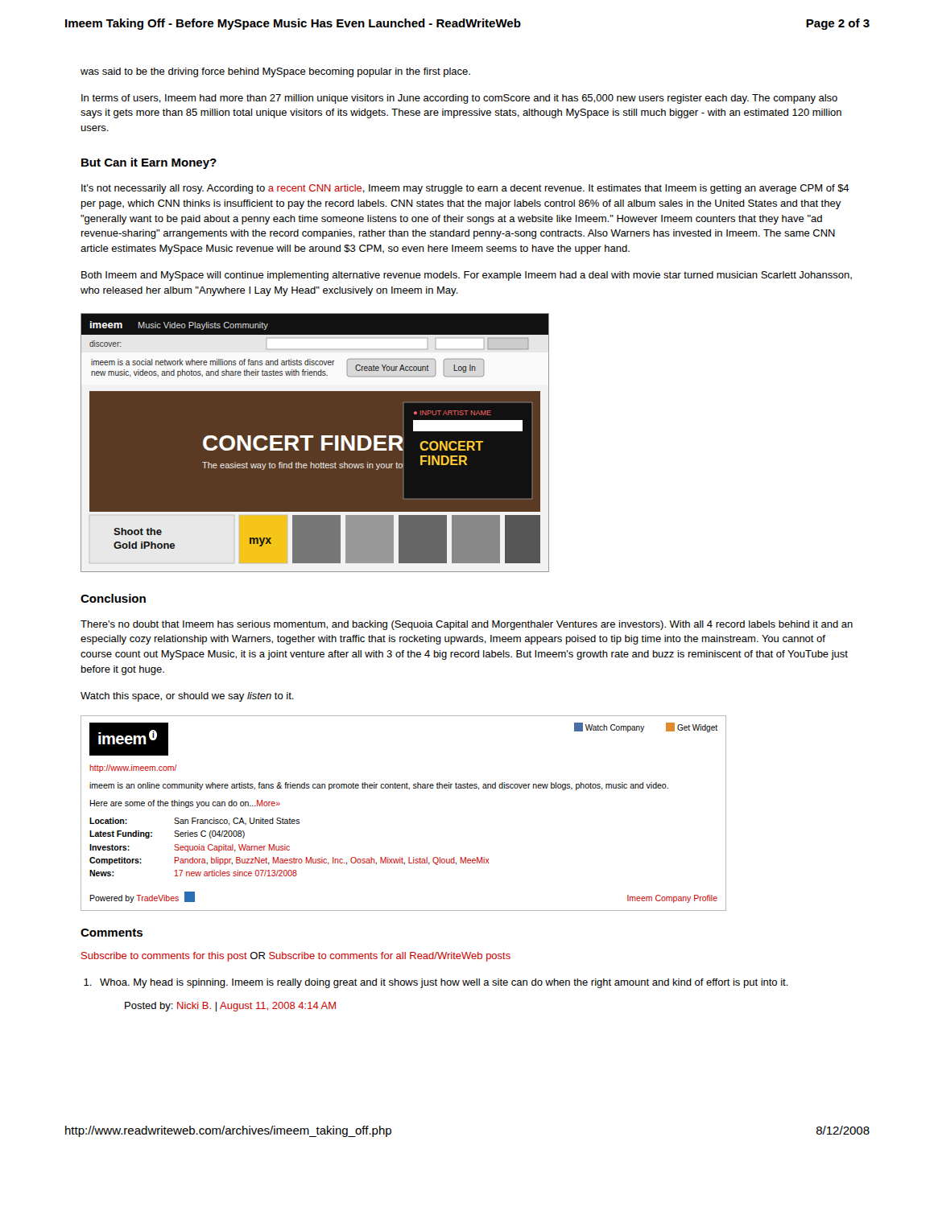Imeem Taking Off - Before MySpace Music Has Even Launched - ReadWriteWeb
Page 2 of 3
was said to be the driving force behind MySpace becoming popular in the first place.
In terms of users, Imeem had more than 27 million unique visitors in June according to comScore and it has 65,000 new users register each day. The company also says it gets more than 85 million total unique visitors of its widgets. These are impressive stats, although MySpace is still much bigger - with an estimated 120 million users.
But Can it Earn Money?
It's not necessarily all rosy. According to a recent CNN article, Imeem may struggle to earn a decent revenue. It estimates that Imeem is getting an average CPM of $4 per page, which CNN thinks is insufficient to pay the record labels. CNN states that the major labels control 86% of all album sales in the United States and that they "generally want to be paid about a penny each time someone listens to one of their songs at a website like Imeem." However Imeem counters that they have "ad revenue-sharing" arrangements with the record companies, rather than the standard penny-a-song contracts. Also Warners has invested in Imeem. The same CNN article estimates MySpace Music revenue will be around $3 CPM, so even here Imeem seems to have the upper hand.
Both Imeem and MySpace will continue implementing alternative revenue models. For example Imeem had a deal with movie star turned musician Scarlett Johansson, who released her album "Anywhere I Lay My Head" exclusively on Imeem in May.
Conclusion
There's no doubt that Imeem has serious momentum, and backing (Sequoia Capital and Morgenthaler Ventures are investors). With all 4 record labels behind it and an especially cozy relationship with Warners, together with traffic that is rocketing upwards, Imeem appears poised to tip big time into the mainstream. You cannot of course count out MySpace Music, it is a joint venture after all with 3 of the 4 big record labels. But Imeem's growth rate and buzz is reminiscent of that of YouTube just before it got huge.
Watch this space, or should we say listen to it.
imeemi
Watch Company Get Widget
http://www.imeem.com/
imeem is an online community where artists, fans & friends can promote their content, share their tastes, and discover new blogs, photos, music and video.
Here are some of the things you can do on...More»
| Location: | San Francisco, CA, United States |
| Latest Funding: | Series C (04/2008) |
| Investors: | Sequoia Capital , Warner Music |
| Competitors: | Pandora , blippr , BuzzNet , Maestro Music, Inc. , Oosah , Mixwit , Listal , Qloud , MeeMix |
| News: | 17 new articles since 07/13/2008 |
Powered by TradeVibes
Imeem Company Profile
Comments
Subscribe to comments for this post OR Subscribe to comments for all Read/WriteWeb posts
Whoa. My head is spinning. Imeem is really doing great and it shows just how well a site can do when the right amount and kind of effort is put into it.
Posted by: Nicki B. | August 11, 2008 4:14 AM
http://www.readwriteweb.com/archives/imeem_taking_off.php
8/12/2008